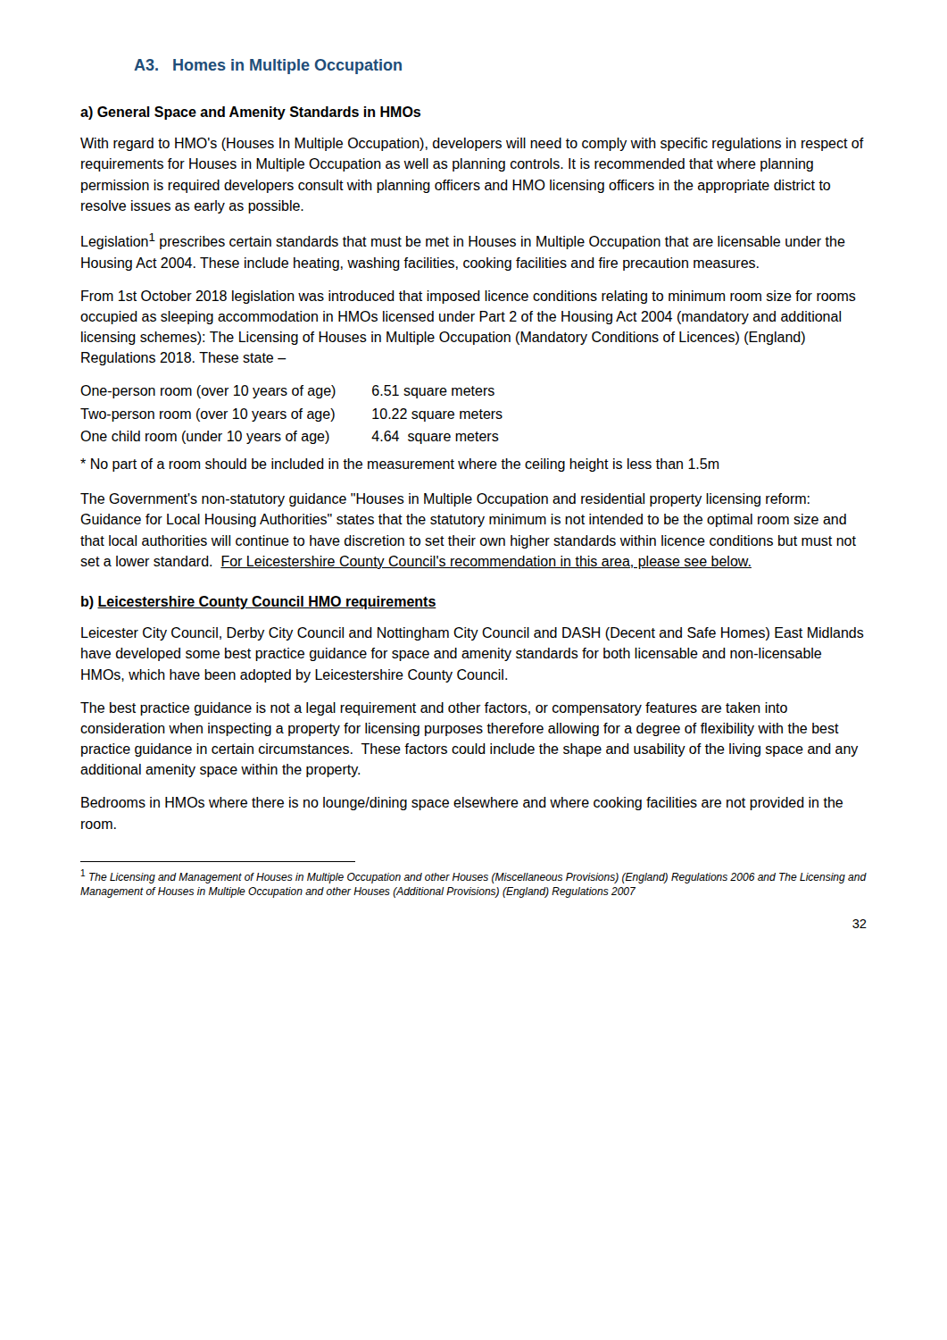A3. Homes in Multiple Occupation
a) General Space and Amenity Standards in HMOs
With regard to HMO's (Houses In Multiple Occupation), developers will need to comply with specific regulations in respect of requirements for Houses in Multiple Occupation as well as planning controls. It is recommended that where planning permission is required developers consult with planning officers and HMO licensing officers in the appropriate district to resolve issues as early as possible.
Legislation1 prescribes certain standards that must be met in Houses in Multiple Occupation that are licensable under the Housing Act 2004. These include heating, washing facilities, cooking facilities and fire precaution measures.
From 1st October 2018 legislation was introduced that imposed licence conditions relating to minimum room size for rooms occupied as sleeping accommodation in HMOs licensed under Part 2 of the Housing Act 2004 (mandatory and additional licensing schemes): The Licensing of Houses in Multiple Occupation (Mandatory Conditions of Licences) (England) Regulations 2018. These state –
| One-person room (over 10 years of age) | 6.51 square meters |
| Two-person room (over 10 years of age) | 10.22 square meters |
| One child room (under 10 years of age) | 4.64 square meters |
* No part of a room should be included in the measurement where the ceiling height is less than 1.5m
The Government's non-statutory guidance "Houses in Multiple Occupation and residential property licensing reform: Guidance for Local Housing Authorities" states that the statutory minimum is not intended to be the optimal room size and that local authorities will continue to have discretion to set their own higher standards within licence conditions but must not set a lower standard. For Leicestershire County Council's recommendation in this area, please see below.
b) Leicestershire County Council HMO requirements
Leicester City Council, Derby City Council and Nottingham City Council and DASH (Decent and Safe Homes) East Midlands have developed some best practice guidance for space and amenity standards for both licensable and non-licensable HMOs, which have been adopted by Leicestershire County Council.
The best practice guidance is not a legal requirement and other factors, or compensatory features are taken into consideration when inspecting a property for licensing purposes therefore allowing for a degree of flexibility with the best practice guidance in certain circumstances. These factors could include the shape and usability of the living space and any additional amenity space within the property.
Bedrooms in HMOs where there is no lounge/dining space elsewhere and where cooking facilities are not provided in the room.
1 The Licensing and Management of Houses in Multiple Occupation and other Houses (Miscellaneous Provisions) (England) Regulations 2006 and The Licensing and Management of Houses in Multiple Occupation and other Houses (Additional Provisions) (England) Regulations 2007
32